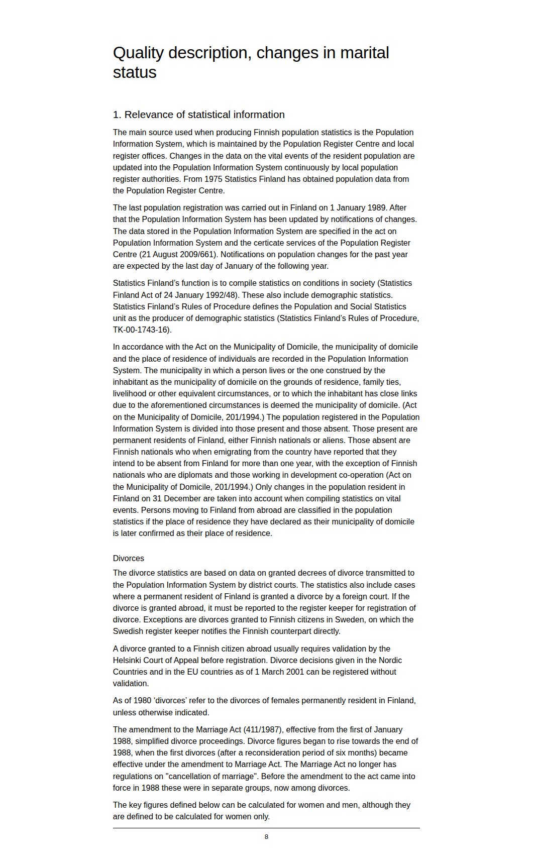Quality description, changes in marital status
1. Relevance of statistical information
The main source used when producing Finnish population statistics is the Population Information System, which is maintained by the Population Register Centre and local register offices. Changes in the data on the vital events of the resident population are updated into the Population Information System continuously by local population register authorities. From 1975 Statistics Finland has obtained population data from the Population Register Centre.
The last population registration was carried out in Finland on 1 January 1989. After that the Population Information System has been updated by notifications of changes. The data stored in the Population Information System are specified in the act on Population Information System and the certicate services of the Population Register Centre (21 August 2009/661). Notifications on population changes for the past year are expected by the last day of January of the following year.
Statistics Finland’s function is to compile statistics on conditions in society (Statistics Finland Act of 24 January 1992/48). These also include demographic statistics. Statistics Finland’s Rules of Procedure defines the Population and Social Statistics unit as the producer of demographic statistics (Statistics Finland’s Rules of Procedure, TK-00-1743-16).
In accordance with the Act on the Municipality of Domicile, the municipality of domicile and the place of residence of individuals are recorded in the Population Information System. The municipality in which a person lives or the one construed by the inhabitant as the municipality of domicile on the grounds of residence, family ties, livelihood or other equivalent circumstances, or to which the inhabitant has close links due to the aforementioned circumstances is deemed the municipality of domicile. (Act on the Municipality of Domicile, 201/1994.) The population registered in the Population Information System is divided into those present and those absent. Those present are permanent residents of Finland, either Finnish nationals or aliens. Those absent are Finnish nationals who when emigrating from the country have reported that they intend to be absent from Finland for more than one year, with the exception of Finnish nationals who are diplomats and those working in development co-operation (Act on the Municipality of Domicile, 201/1994.) Only changes in the population resident in Finland on 31 December are taken into account when compiling statistics on vital events. Persons moving to Finland from abroad are classified in the population statistics if the place of residence they have declared as their municipality of domicile is later confirmed as their place of residence.
Divorces
The divorce statistics are based on data on granted decrees of divorce transmitted to the Population Information System by district courts. The statistics also include cases where a permanent resident of Finland is granted a divorce by a foreign court. If the divorce is granted abroad, it must be reported to the register keeper for registration of divorce. Exceptions are divorces granted to Finnish citizens in Sweden, on which the Swedish register keeper notifies the Finnish counterpart directly.
A divorce granted to a Finnish citizen abroad usually requires validation by the Helsinki Court of Appeal before registration. Divorce decisions given in the Nordic Countries and in the EU countries as of 1 March 2001 can be registered without validation.
As of 1980 ‘divorces’ refer to the divorces of females permanently resident in Finland, unless otherwise indicated.
The amendment to the Marriage Act (411/1987), effective from the first of January 1988, simplified divorce proceedings. Divorce figures began to rise towards the end of 1988, when the first divorces (after a reconsideration period of six months) became effective under the amendment to Marriage Act. The Marriage Act no longer has regulations on "cancellation of marriage". Before the amendment to the act came into force in 1988 these were in separate groups, now among divorces.
The key figures defined below can be calculated for women and men, although they are defined to be calculated for women only.
8